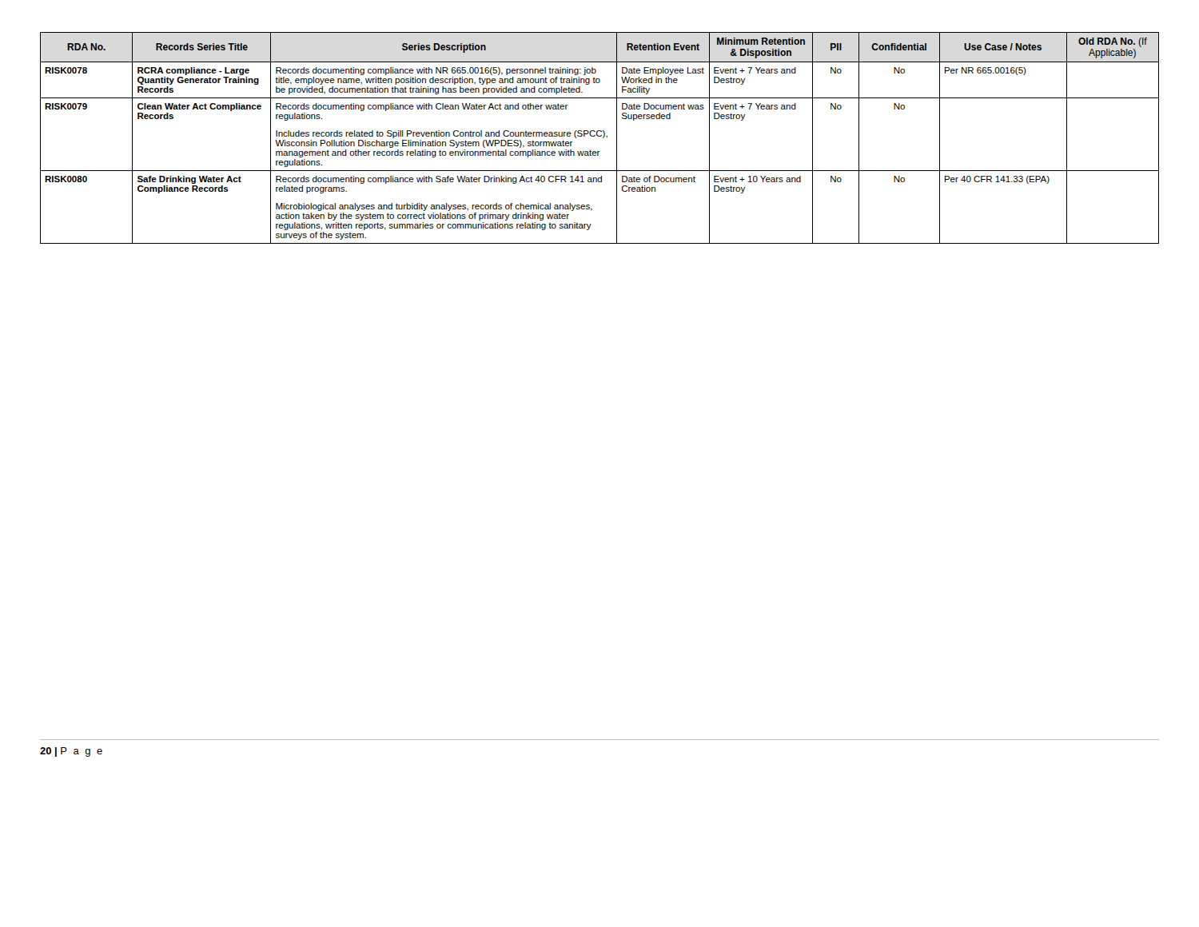| RDA No. | Records Series Title | Series Description | Retention Event | Minimum Retention & Disposition | PII | Confidential | Use Case / Notes | Old RDA No. (If Applicable) |
| --- | --- | --- | --- | --- | --- | --- | --- | --- |
| RISK0078 | RCRA compliance - Large Quantity Generator Training Records | Records documenting compliance with NR 665.0016(5), personnel training: job title, employee name, written position description, type and amount of training to be provided, documentation that training has been provided and completed. | Date Employee Last Worked in the Facility | Event + 7 Years and Destroy | No | No | Per NR 665.0016(5) | |
| RISK0079 | Clean Water Act Compliance Records | Records documenting compliance with Clean Water Act and other water regulations. Includes records related to Spill Prevention Control and Countermeasure (SPCC), Wisconsin Pollution Discharge Elimination System (WPDES), stormwater management and other records relating to environmental compliance with water regulations. | Date Document was Superseded | Event + 7 Years and Destroy | No | No | | |
| RISK0080 | Safe Drinking Water Act Compliance Records | Records documenting compliance with Safe Water Drinking Act 40 CFR 141 and related programs. Microbiological analyses and turbidity analyses, records of chemical analyses, action taken by the system to correct violations of primary drinking water regulations, written reports, summaries or communications relating to sanitary surveys of the system. | Date of Document Creation | Event + 10 Years and Destroy | No | No | Per 40 CFR 141.33 (EPA) | |
20 | P a g e